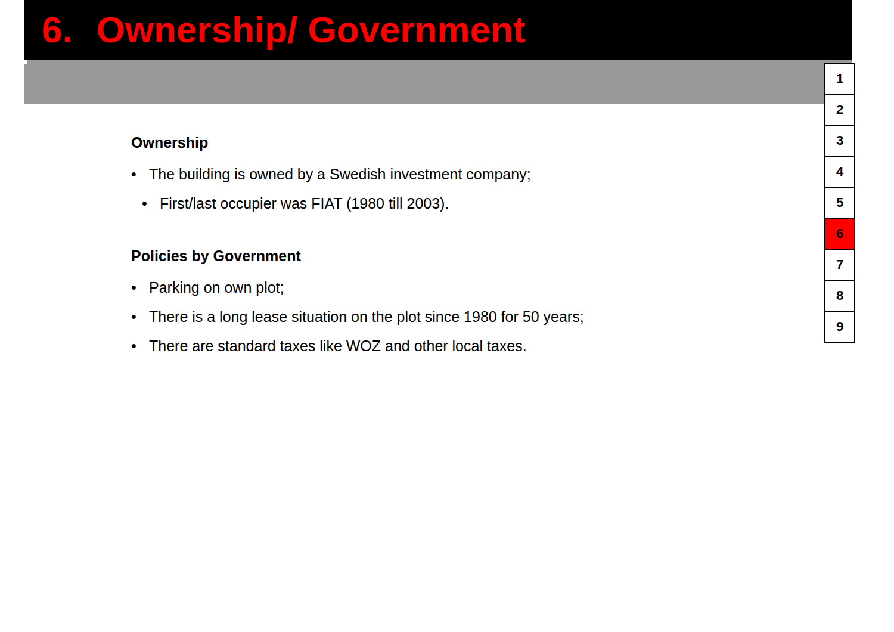6. Ownership/ Government
1
2
3
4
5
6
7
8
9
Ownership
The building is owned by a Swedish investment company;
First/last occupier was FIAT (1980 till 2003).
Policies by Government
Parking on own plot;
There is a long lease situation on the plot since 1980 for 50 years;
There are standard taxes like WOZ and other local taxes.